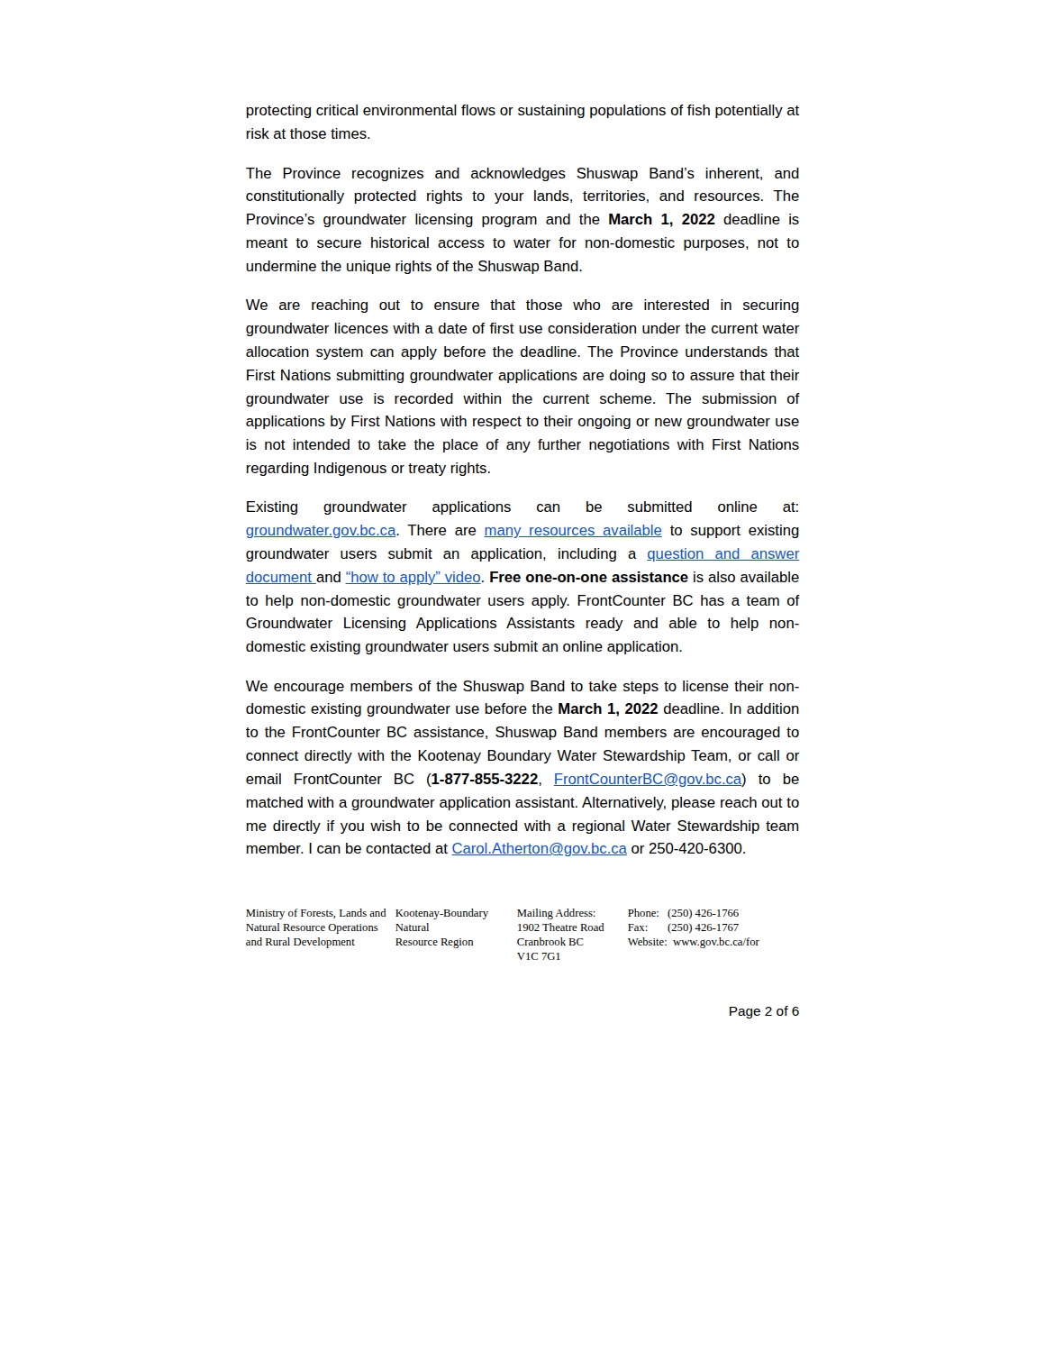protecting critical environmental flows or sustaining populations of fish potentially at risk at those times.
The Province recognizes and acknowledges Shuswap Band’s inherent, and constitutionally protected rights to your lands, territories, and resources. The Province’s groundwater licensing program and the March 1, 2022 deadline is meant to secure historical access to water for non-domestic purposes, not to undermine the unique rights of the Shuswap Band.
We are reaching out to ensure that those who are interested in securing groundwater licences with a date of first use consideration under the current water allocation system can apply before the deadline. The Province understands that First Nations submitting groundwater applications are doing so to assure that their groundwater use is recorded within the current scheme. The submission of applications by First Nations with respect to their ongoing or new groundwater use is not intended to take the place of any further negotiations with First Nations regarding Indigenous or treaty rights.
Existing groundwater applications can be submitted online at: groundwater.gov.bc.ca. There are many resources available to support existing groundwater users submit an application, including a question and answer document and “how to apply” video. Free one-on-one assistance is also available to help non-domestic groundwater users apply. FrontCounter BC has a team of Groundwater Licensing Applications Assistants ready and able to help non-domestic existing groundwater users submit an online application.
We encourage members of the Shuswap Band to take steps to license their non-domestic existing groundwater use before the March 1, 2022 deadline. In addition to the FrontCounter BC assistance, Shuswap Band members are encouraged to connect directly with the Kootenay Boundary Water Stewardship Team, or call or email FrontCounter BC (1-877-855-3222, FrontCounterBC@gov.bc.ca) to be matched with a groundwater application assistant. Alternatively, please reach out to me directly if you wish to be connected with a regional Water Stewardship team member. I can be contacted at Carol.Atherton@gov.bc.ca or 250-420-6300.
| Ministry of Forests, Lands and Natural Resource Operations and Rural Development | Kootenay-Boundary Natural Resource Region | Mailing Address: 1902 Theatre Road Cranbrook BC V1C 7G1 | Phone: (250) 426-1766 Fax: (250) 426-1767 Website: www.gov.bc.ca/for |
Page 2 of 6